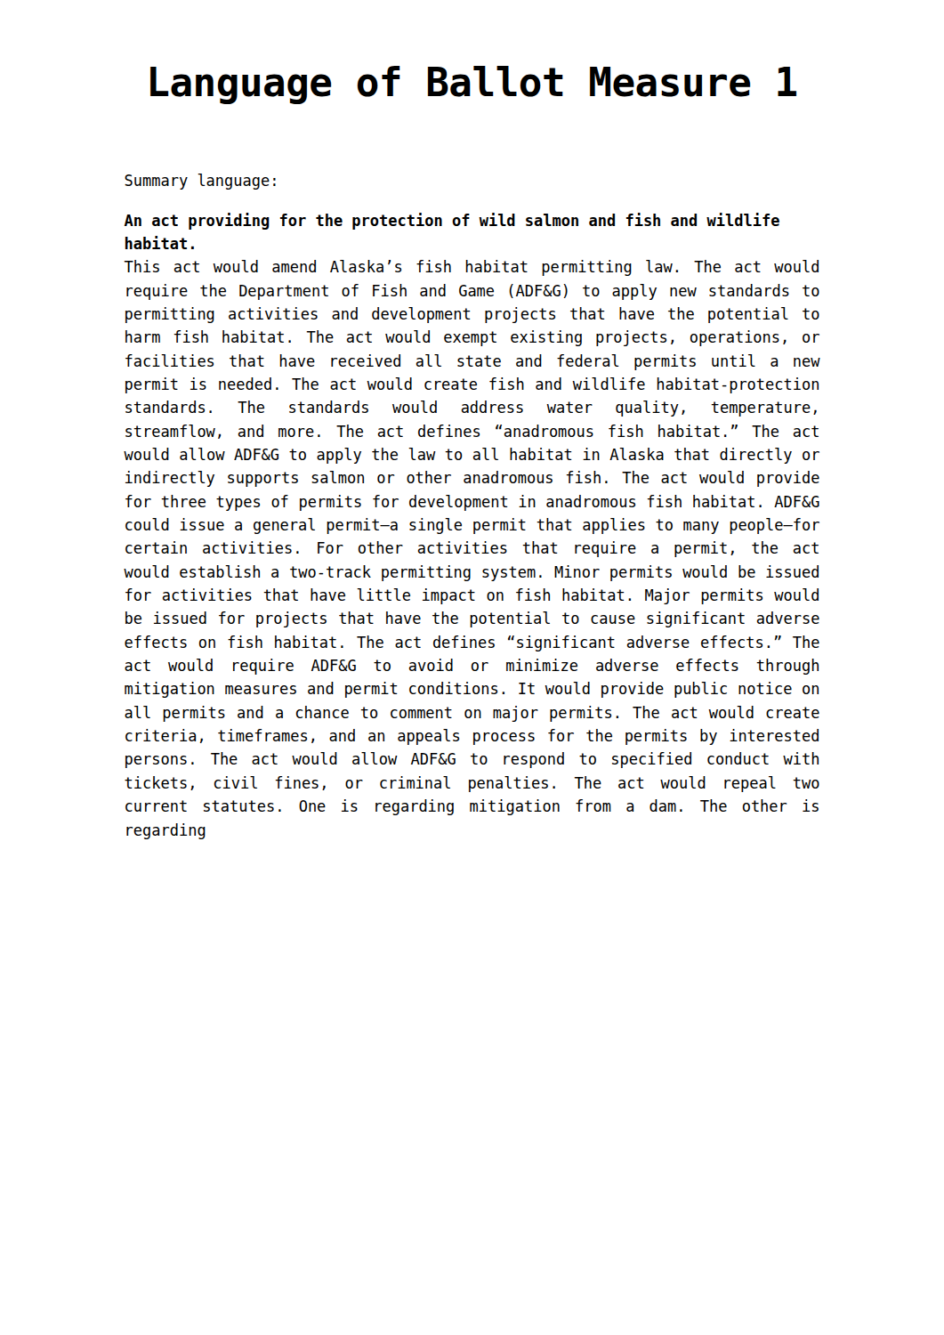Language of Ballot Measure 1
Summary language:
An act providing for the protection of wild salmon and fish and wildlife habitat.
This act would amend Alaska’s fish habitat permitting law. The act would require the Department of Fish and Game (ADF&G) to apply new standards to permitting activities and development projects that have the potential to harm fish habitat. The act would exempt existing projects, operations, or facilities that have received all state and federal permits until a new permit is needed. The act would create fish and wildlife habitat-protection standards. The standards would address water quality, temperature, streamflow, and more. The act defines “anadromous fish habitat.” The act would allow ADF&G to apply the law to all habitat in Alaska that directly or indirectly supports salmon or other anadromous fish. The act would provide for three types of permits for development in anadromous fish habitat. ADF&G could issue a general permit—a single permit that applies to many people—for certain activities. For other activities that require a permit, the act would establish a two-track permitting system. Minor permits would be issued for activities that have little impact on fish habitat. Major permits would be issued for projects that have the potential to cause significant adverse effects on fish habitat. The act defines “significant adverse effects.” The act would require ADF&G to avoid or minimize adverse effects through mitigation measures and permit conditions. It would provide public notice on all permits and a chance to comment on major permits. The act would create criteria, timeframes, and an appeals process for the permits by interested persons. The act would allow ADF&G to respond to specified conduct with tickets, civil fines, or criminal penalties. The act would repeal two current statutes. One is regarding mitigation from a dam. The other is regarding